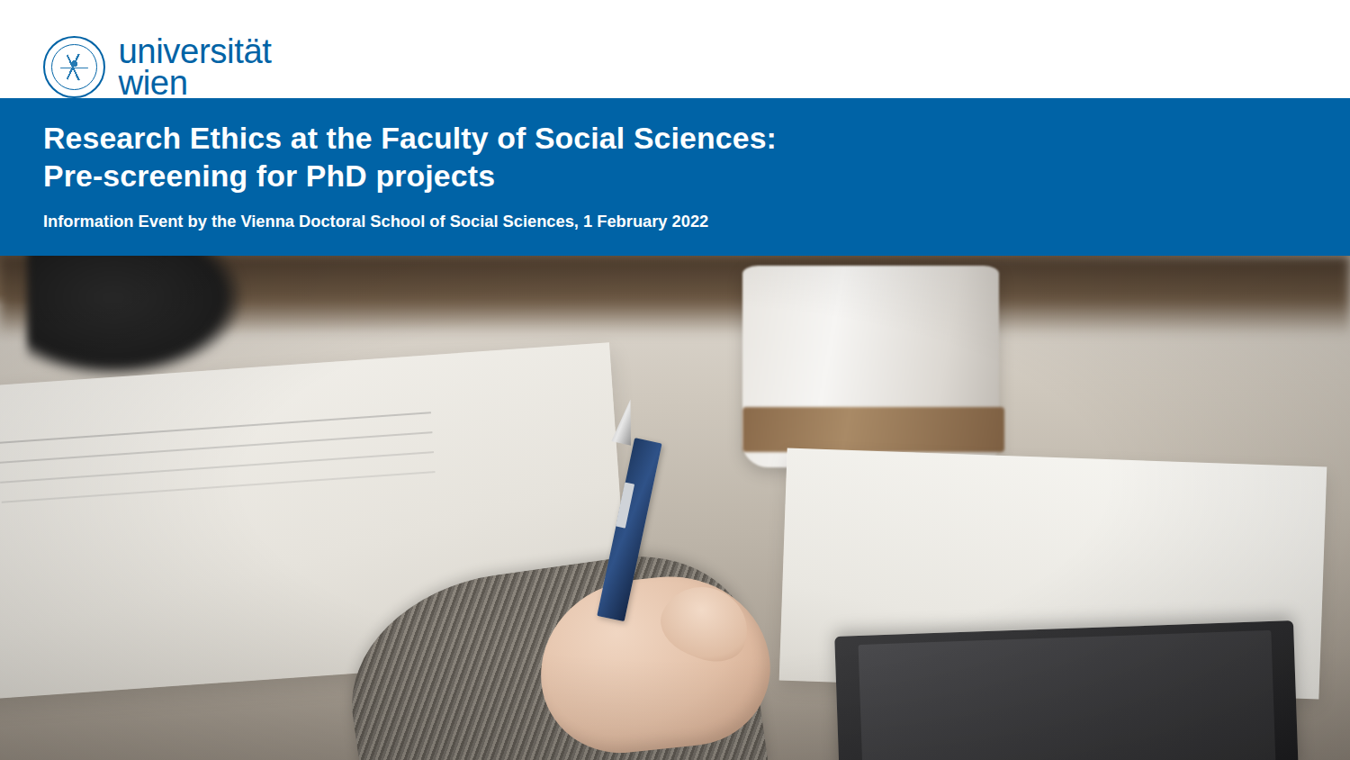universität wien
Research Ethics at the Faculty of Social Sciences: Pre-screening for PhD projects
Information Event by the Vienna Doctoral School of Social Sciences, 1 February 2022